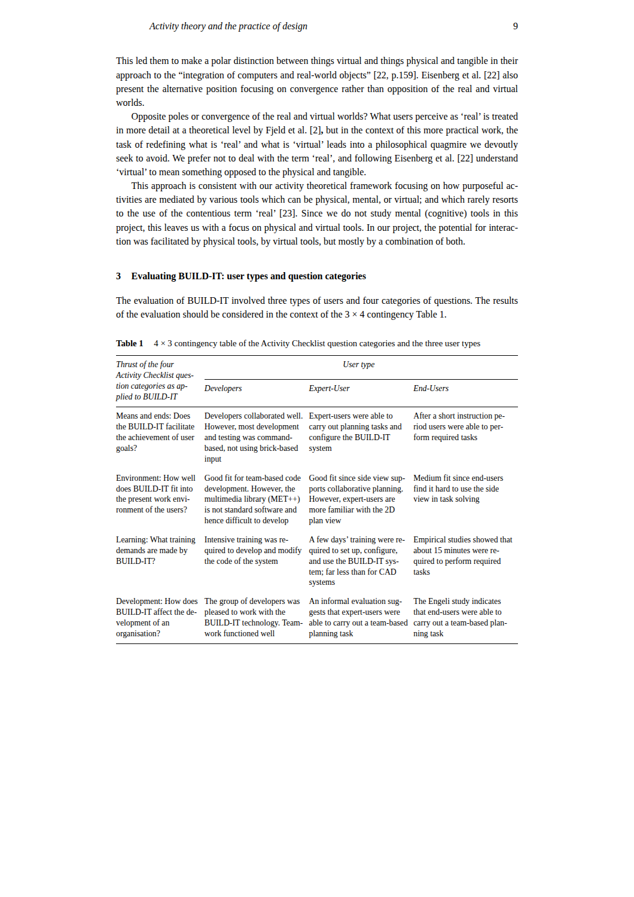Activity theory and the practice of design 9
This led them to make a polar distinction between things virtual and things physical and tangible in their approach to the “integration of computers and real-world objects” [22, p.159]. Eisenberg et al. [22] also present the alternative position focusing on convergence rather than opposition of the real and virtual worlds.
Opposite poles or convergence of the real and virtual worlds? What users perceive as ‘real’ is treated in more detail at a theoretical level by Fjeld et al. [2], but in the context of this more practical work, the task of redefining what is ‘real’ and what is ‘virtual’ leads into a philosophical quagmire we devoutly seek to avoid. We prefer not to deal with the term ‘real’, and following Eisenberg et al. [22] understand ‘virtual’ to mean something opposed to the physical and tangible.
This approach is consistent with our activity theoretical framework focusing on how purposeful activities are mediated by various tools which can be physical, mental, or virtual; and which rarely resorts to the use of the contentious term ‘real’ [23]. Since we do not study mental (cognitive) tools in this project, this leaves us with a focus on physical and virtual tools. In our project, the potential for interaction was facilitated by physical tools, by virtual tools, but mostly by a combination of both.
3 Evaluating BUILD-IT: user types and question categories
The evaluation of BUILD-IT involved three types of users and four categories of questions. The results of the evaluation should be considered in the context of the 3 × 4 contingency Table 1.
Table 1 4 × 3 contingency table of the Activity Checklist question categories and the three user types
| Thrust of the four Activity Checklist question categories as applied to BUILD-IT | User type |
| --- | --- |
| Developers | Expert-User | End-Users |
| Means and ends: Does the BUILD-IT facilitate the achievement of user goals? | Developers collaborated well. However, most development and testing was command-based, not using brick-based input | Expert-users were able to carry out planning tasks and configure the BUILD-IT system | After a short instruction period users were able to perform required tasks |
| Environment: How well does BUILD-IT fit into the present work environment of the users? | Good fit for team-based code development. However, the multimedia library (MET++) is not standard software and hence difficult to develop | Good fit since side view supports collaborative planning. However, expert-users are more familiar with the 2D plan view | Medium fit since end-users find it hard to use the side view in task solving |
| Learning: What training demands are made by BUILD-IT? | Intensive training was required to develop and modify the code of the system | A few days’ training were required to set up, configure, and use the BUILD-IT system; far less than for CAD systems | Empirical studies showed that about 15 minutes were required to perform required tasks |
| Development: How does BUILD-IT affect the development of an organisation? | The group of developers was pleased to work with the BUILD-IT technology. Team-work functioned well | An informal evaluation suggests that expert-users were able to carry out a team-based planning task | The Engeli study indicates that end-users were able to carry out a team-based planning task |